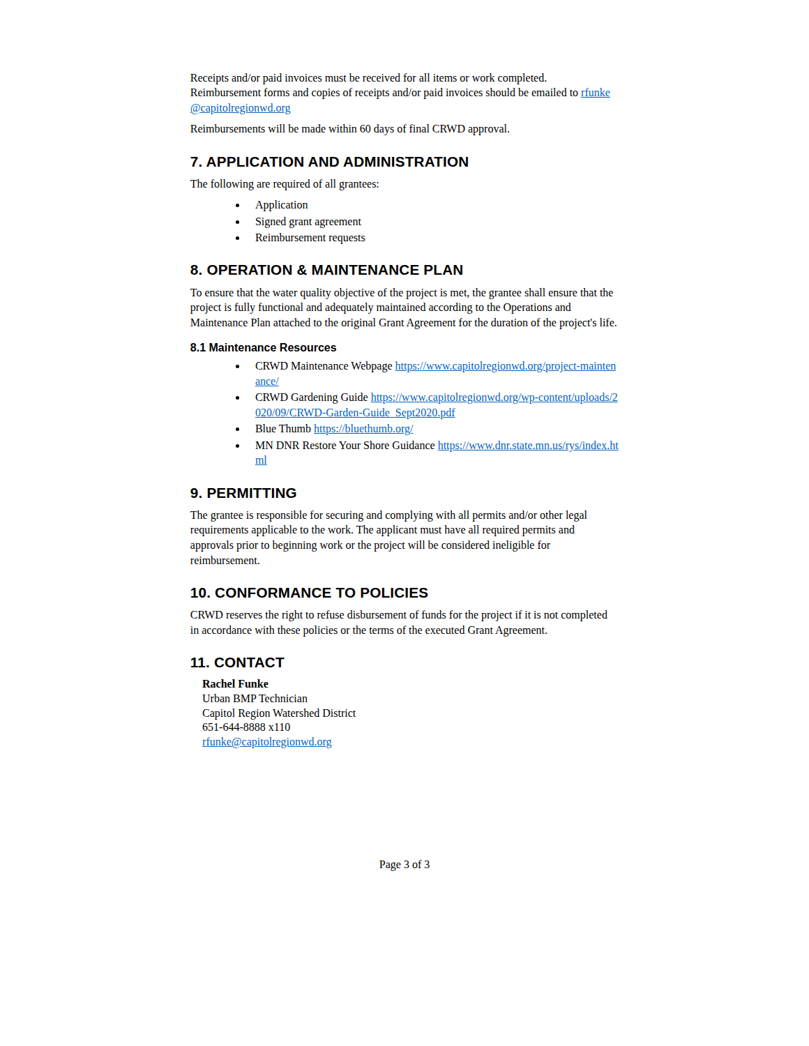Receipts and/or paid invoices must be received for all items or work completed. Reimbursement forms and copies of receipts and/or paid invoices should be emailed to rfunke@capitolregionwd.org
Reimbursements will be made within 60 days of final CRWD approval.
7. APPLICATION AND ADMINISTRATION
The following are required of all grantees:
Application
Signed grant agreement
Reimbursement requests
8. OPERATION & MAINTENANCE PLAN
To ensure that the water quality objective of the project is met, the grantee shall ensure that the project is fully functional and adequately maintained according to the Operations and Maintenance Plan attached to the original Grant Agreement for the duration of the project's life.
8.1 Maintenance Resources
CRWD Maintenance Webpage https://www.capitolregionwd.org/project-maintenance/
CRWD Gardening Guide https://www.capitolregionwd.org/wp-content/uploads/2020/09/CRWD-Garden-Guide_Sept2020.pdf
Blue Thumb https://bluethumb.org/
MN DNR Restore Your Shore Guidance https://www.dnr.state.mn.us/rys/index.html
9. PERMITTING
The grantee is responsible for securing and complying with all permits and/or other legal requirements applicable to the work. The applicant must have all required permits and approvals prior to beginning work or the project will be considered ineligible for reimbursement.
10. CONFORMANCE TO POLICIES
CRWD reserves the right to refuse disbursement of funds for the project if it is not completed in accordance with these policies or the terms of the executed Grant Agreement.
11. CONTACT
Rachel Funke
Urban BMP Technician
Capitol Region Watershed District
651-644-8888 x110
rfunke@capitolregionwd.org
Page 3 of 3